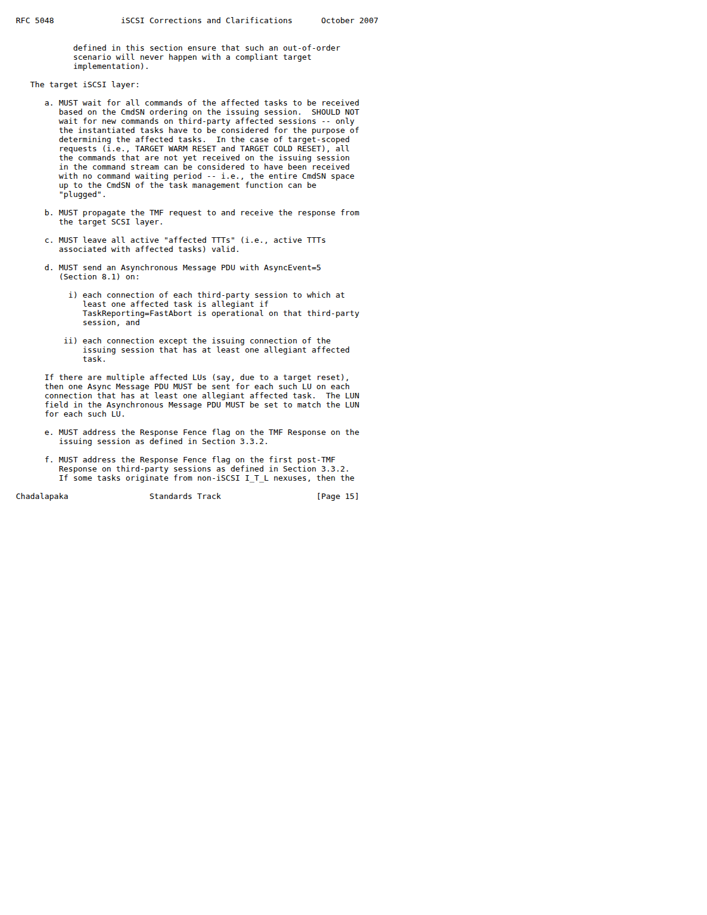RFC 5048 iSCSI Corrections and Clarifications October 2007 defined in this section ensure that such an out-of-order scenario will never happen with a compliant target implementation). The target iSCSI layer: a. MUST wait for all commands of the affected tasks to be received based on the CmdSN ordering on the issuing session. SHOULD NOT wait for new commands on third-party affected sessions -- only the instantiated tasks have to be considered for the purpose of determining the affected tasks. In the case of target-scoped requests (i.e., TARGET WARM RESET and TARGET COLD RESET), all the commands that are not yet received on the issuing session in the command stream can be considered to have been received with no command waiting period -- i.e., the entire CmdSN space up to the CmdSN of the task management function can be "plugged". b. MUST propagate the TMF request to and receive the response from the target SCSI layer. c. MUST leave all active "affected TTTs" (i.e., active TTTs associated with affected tasks) valid. d. MUST send an Asynchronous Message PDU with AsyncEvent=5 (Section 8.1) on: i) each connection of each third-party session to which at least one affected task is allegiant if TaskReporting=FastAbort is operational on that third-party session, and ii) each connection except the issuing connection of the issuing session that has at least one allegiant affected task. If there are multiple affected LUs (say, due to a target reset), then one Async Message PDU MUST be sent for each such LU on each connection that has at least one allegiant affected task. The LUN field in the Asynchronous Message PDU MUST be set to match the LUN for each such LU. e. MUST address the Response Fence flag on the TMF Response on the issuing session as defined in Section 3.3.2. f. MUST address the Response Fence flag on the first post-TMF Response on third-party sessions as defined in Section 3.3.2. If some tasks originate from non-iSCSI I_T_L nexuses, then the Chadalapaka Standards Track [Page 15]